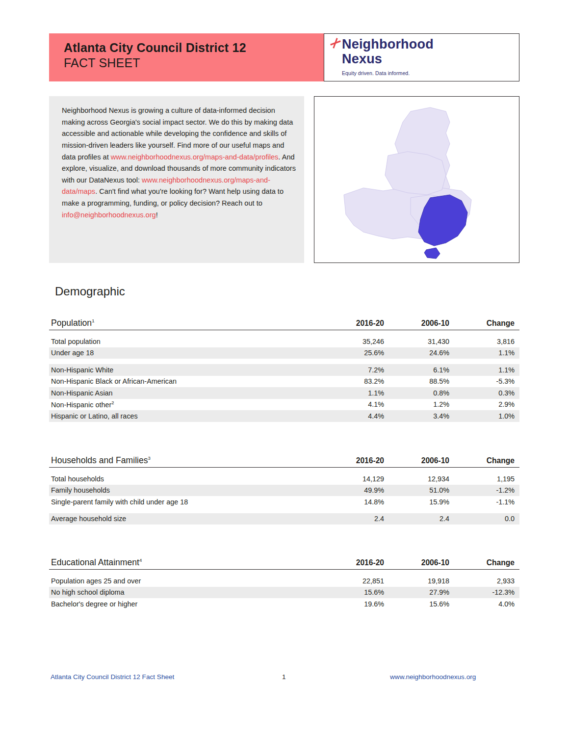Atlanta City Council District 12
FACT SHEET
Neighborhood
Nexus
Equity driven. Data informed.
Neighborhood Nexus is growing a culture of data-informed decision making across Georgia's social impact sector. We do this by making data accessible and actionable while developing the confidence and skills of mission-driven leaders like yourself. Find more of our useful maps and data profiles at www.neighborhoodnexus.org/maps-and-data/profiles. And explore, visualize, and download thousands of more community indicators with our DataNexus tool: www.neighborhoodnexus.org/maps-and-data/maps. Can't find what you're looking for? Want help using data to make a programming, funding, or policy decision? Reach out to info@neighborhoodnexus.org!
Demographic
| Population 1 | 2016-20 | 2006-10 | Change |
| Total population | 35,246 | 31,430 | 3,816 |
| Under age 18 | 25.6% | 24.6% | 1.1% |
| Non-Hispanic White | 7.2% | 6.1% | 1.1% |
| Non-Hispanic Black or African-American | 83.2% | 88.5% | -5.3% |
| Non-Hispanic Asian | 1.1% | 0.8% | 0.3% |
| Non-Hispanic other 2 | 4.1% | 1.2% | 2.9% |
| Hispanic or Latino, all races | 4.4% | 3.4% | 1.0% |
| Households and Families 3 | 2016-20 | 2006-10 | Change |
| Total households | 14,129 | 12,934 | 1,195 |
| Family households | 49.9% | 51.0% | -1.2% |
| Single-parent family with child under age 18 | 14.8% | 15.9% | -1.1% |
| Average household size | 2.4 | 2.4 | 0.0 |
| Educational Attainment 4 | 2016-20 | 2006-10 | Change |
| Population ages 25 and over | 22,851 | 19,918 | 2,933 |
| No high school diploma | 15.6% | 27.9% | -12.3% |
| Bachelor's degree or higher | 19.6% | 15.6% | 4.0% |
Atlanta City Council District 12 Fact Sheet
1
www.neighborhoodnexus.org